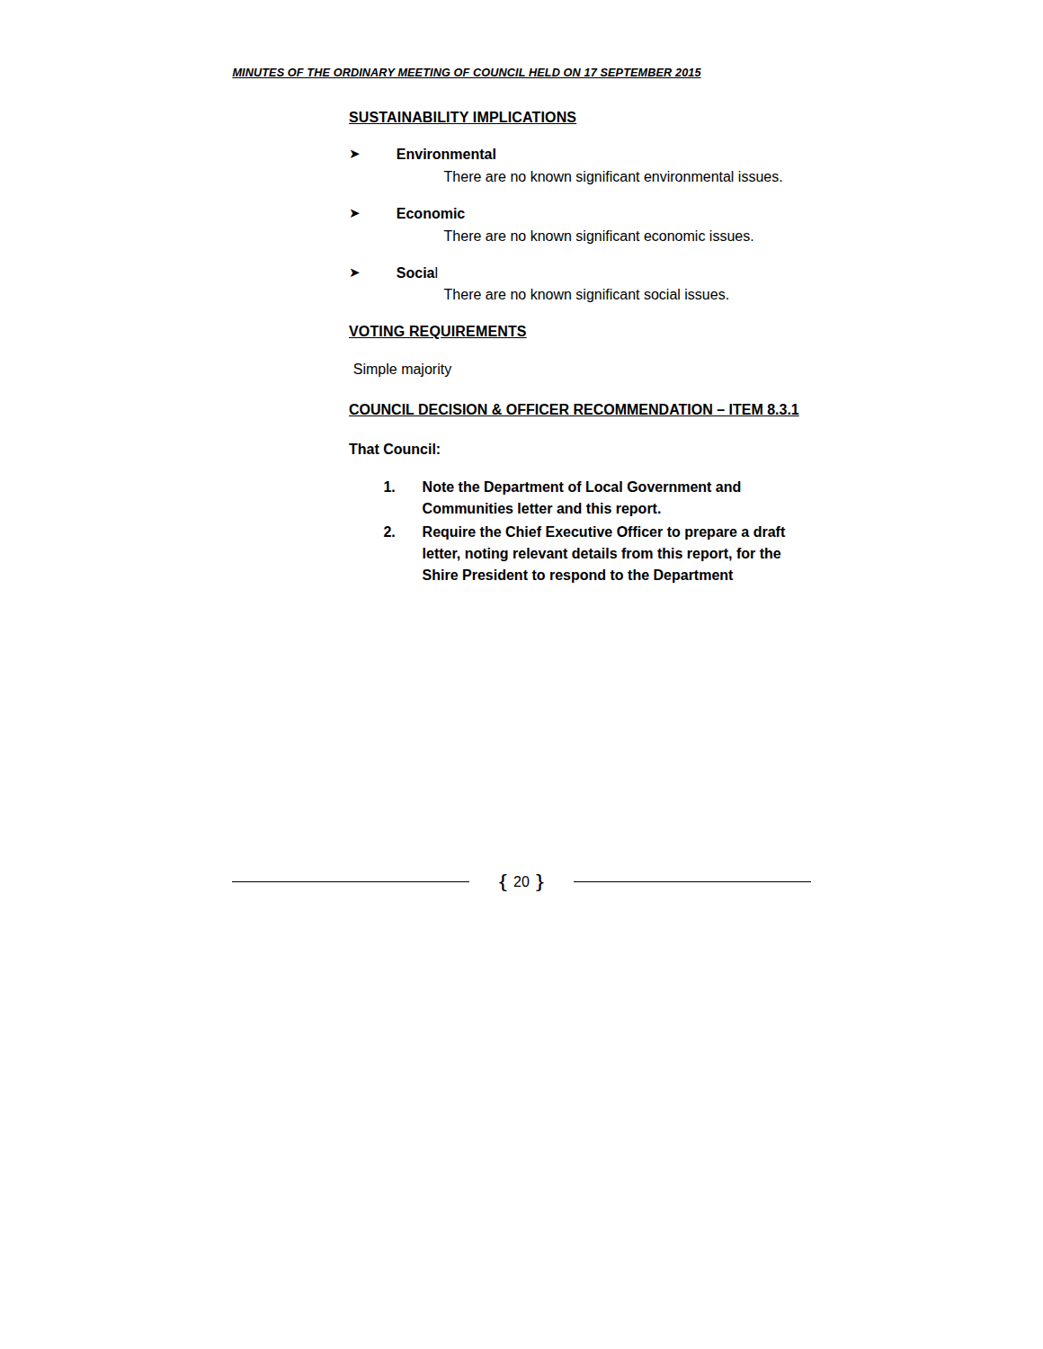MINUTES OF THE ORDINARY MEETING OF COUNCIL HELD ON 17 SEPTEMBER 2015
SUSTAINABILITY IMPLICATIONS
➤ Environmental
There are no known significant environmental issues.
➤ Economic
There are no known significant economic issues.
➤ Socia l
There are no known significant social issues.
VOTING REQUIREMENTS
Simple majority
COUNCIL DECISION & OFFICER RECOMMENDATION – ITEM 8.3.1
That Council:
Note the Department of Local Government and Communities letter and this report.
Require the Chief Executive Officer to prepare a draft letter, noting relevant details from this report, for the Shire President to respond to the Department
{ 20 }